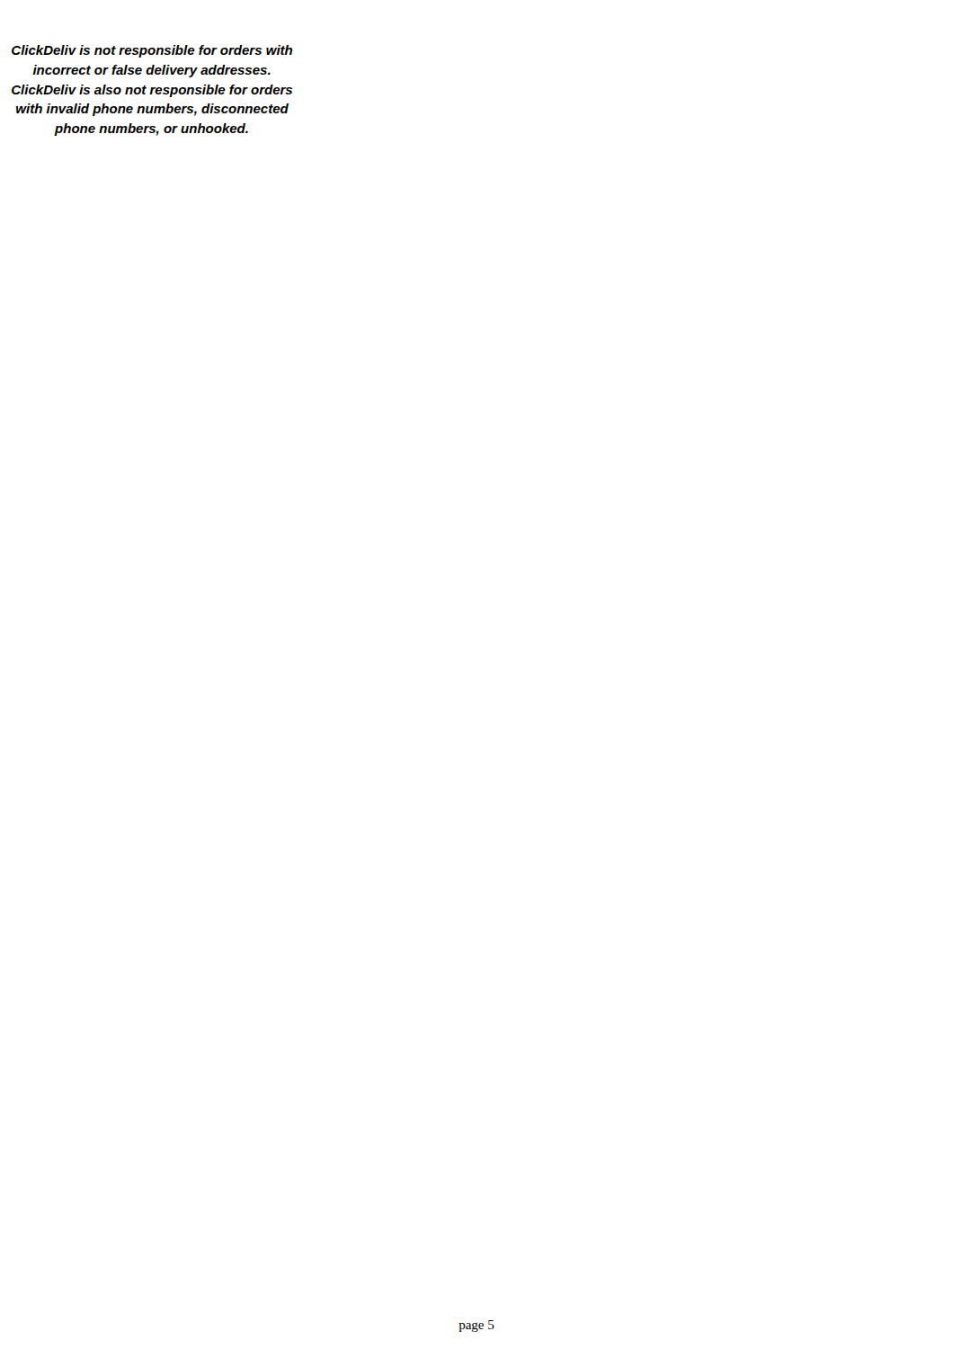ClickDeliv is not responsible for orders with incorrect or false delivery addresses. ClickDeliv is also not responsible for orders with invalid phone numbers, disconnected phone numbers, or unhooked.
page 5